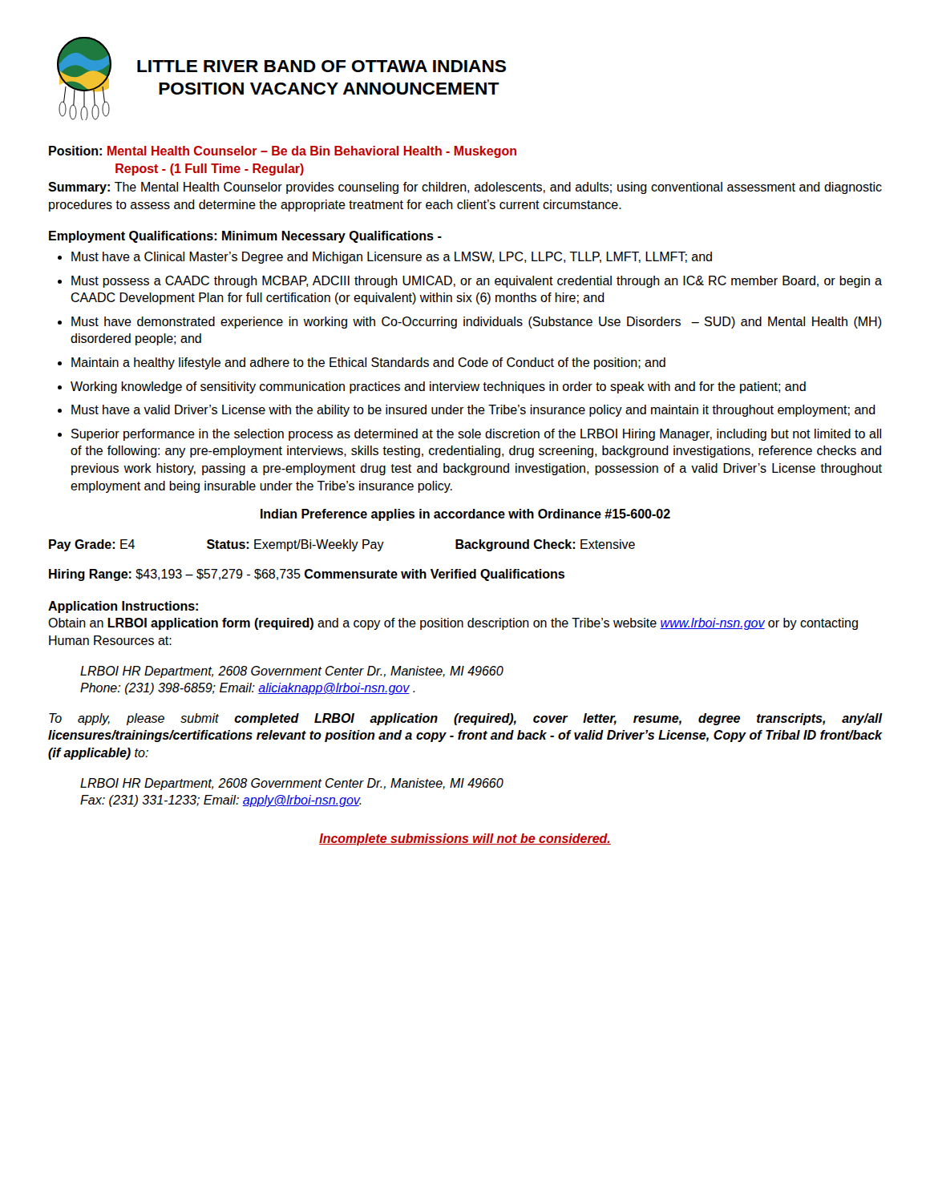LITTLE RIVER BAND OF OTTAWA INDIANS POSITION VACANCY ANNOUNCEMENT
Position: Mental Health Counselor – Be da Bin Behavioral Health - Muskegon Repost - (1 Full Time - Regular)
Summary: The Mental Health Counselor provides counseling for children, adolescents, and adults; using conventional assessment and diagnostic procedures to assess and determine the appropriate treatment for each client’s current circumstance.
Employment Qualifications: Minimum Necessary Qualifications -
Must have a Clinical Master’s Degree and Michigan Licensure as a LMSW, LPC, LLPC, TLLP, LMFT, LLMFT; and
Must possess a CAADC through MCBAP, ADCIII through UMICAD, or an equivalent credential through an IC& RC member Board, or begin a CAADC Development Plan for full certification (or equivalent) within six (6) months of hire; and
Must have demonstrated experience in working with Co-Occurring individuals (Substance Use Disorders – SUD) and Mental Health (MH) disordered people; and
Maintain a healthy lifestyle and adhere to the Ethical Standards and Code of Conduct of the position; and
Working knowledge of sensitivity communication practices and interview techniques in order to speak with and for the patient; and
Must have a valid Driver’s License with the ability to be insured under the Tribe’s insurance policy and maintain it throughout employment; and
Superior performance in the selection process as determined at the sole discretion of the LRBOI Hiring Manager, including but not limited to all of the following: any pre-employment interviews, skills testing, credentialing, drug screening, background investigations, reference checks and previous work history, passing a pre-employment drug test and background investigation, possession of a valid Driver’s License throughout employment and being insurable under the Tribe’s insurance policy.
Indian Preference applies in accordance with Ordinance #15-600-02
Pay Grade: E4 Status: Exempt/Bi-Weekly Pay Background Check: Extensive
Hiring Range: $43,193 – $57,279 - $68,735 Commensurate with Verified Qualifications
Application Instructions:
Obtain an LRBOI application form (required) and a copy of the position description on the Tribe’s website www.lrboi-nsn.gov or by contacting Human Resources at:
LRBOI HR Department, 2608 Government Center Dr., Manistee, MI 49660
Phone: (231) 398-6859; Email: aliciaknapp@lrboi-nsn.gov .
To apply, please submit completed LRBOI application (required), cover letter, resume, degree transcripts, any/all licensures/trainings/certifications relevant to position and a copy - front and back - of valid Driver’s License, Copy of Tribal ID front/back (if applicable) to:
LRBOI HR Department, 2608 Government Center Dr., Manistee, MI 49660
Fax: (231) 331-1233; Email: apply@lrboi-nsn.gov.
Incomplete submissions will not be considered.